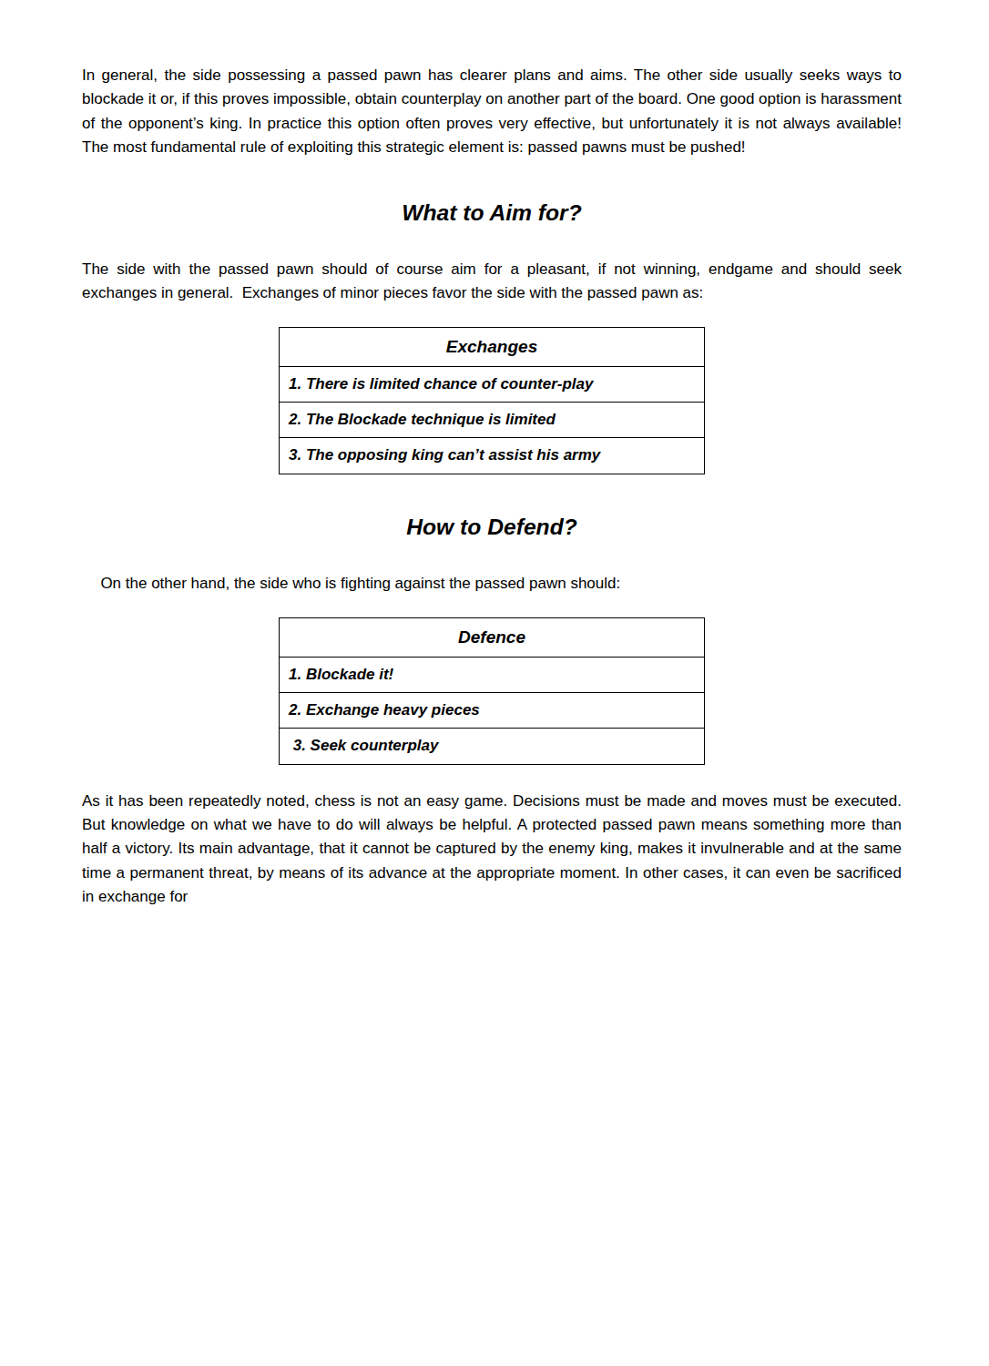In general, the side possessing a passed pawn has clearer plans and aims. The other side usually seeks ways to blockade it or, if this proves impossible, obtain counterplay on another part of the board. One good option is harassment of the opponent’s king. In practice this option often proves very effective, but unfortunately it is not always available! The most fundamental rule of exploiting this strategic element is: passed pawns must be pushed!
What to Aim for?
The side with the passed pawn should of course aim for a pleasant, if not winning, endgame and should seek exchanges in general. Exchanges of minor pieces favor the side with the passed pawn as:
| Exchanges |
| --- |
| 1. There is limited chance of counter-play |
| 2. The Blockade technique is limited |
| 3. The opposing king can’t assist his army |
How to Defend?
On the other hand, the side who is fighting against the passed pawn should:
| Defence |
| --- |
| 1. Blockade it! |
| 2. Exchange heavy pieces |
| 3. Seek counterplay |
As it has been repeatedly noted, chess is not an easy game. Decisions must be made and moves must be executed. But knowledge on what we have to do will always be helpful. A protected passed pawn means something more than half a victory. Its main advantage, that it cannot be captured by the enemy king, makes it invulnerable and at the same time a permanent threat, by means of its advance at the appropriate moment. In other cases, it can even be sacrificed in exchange for